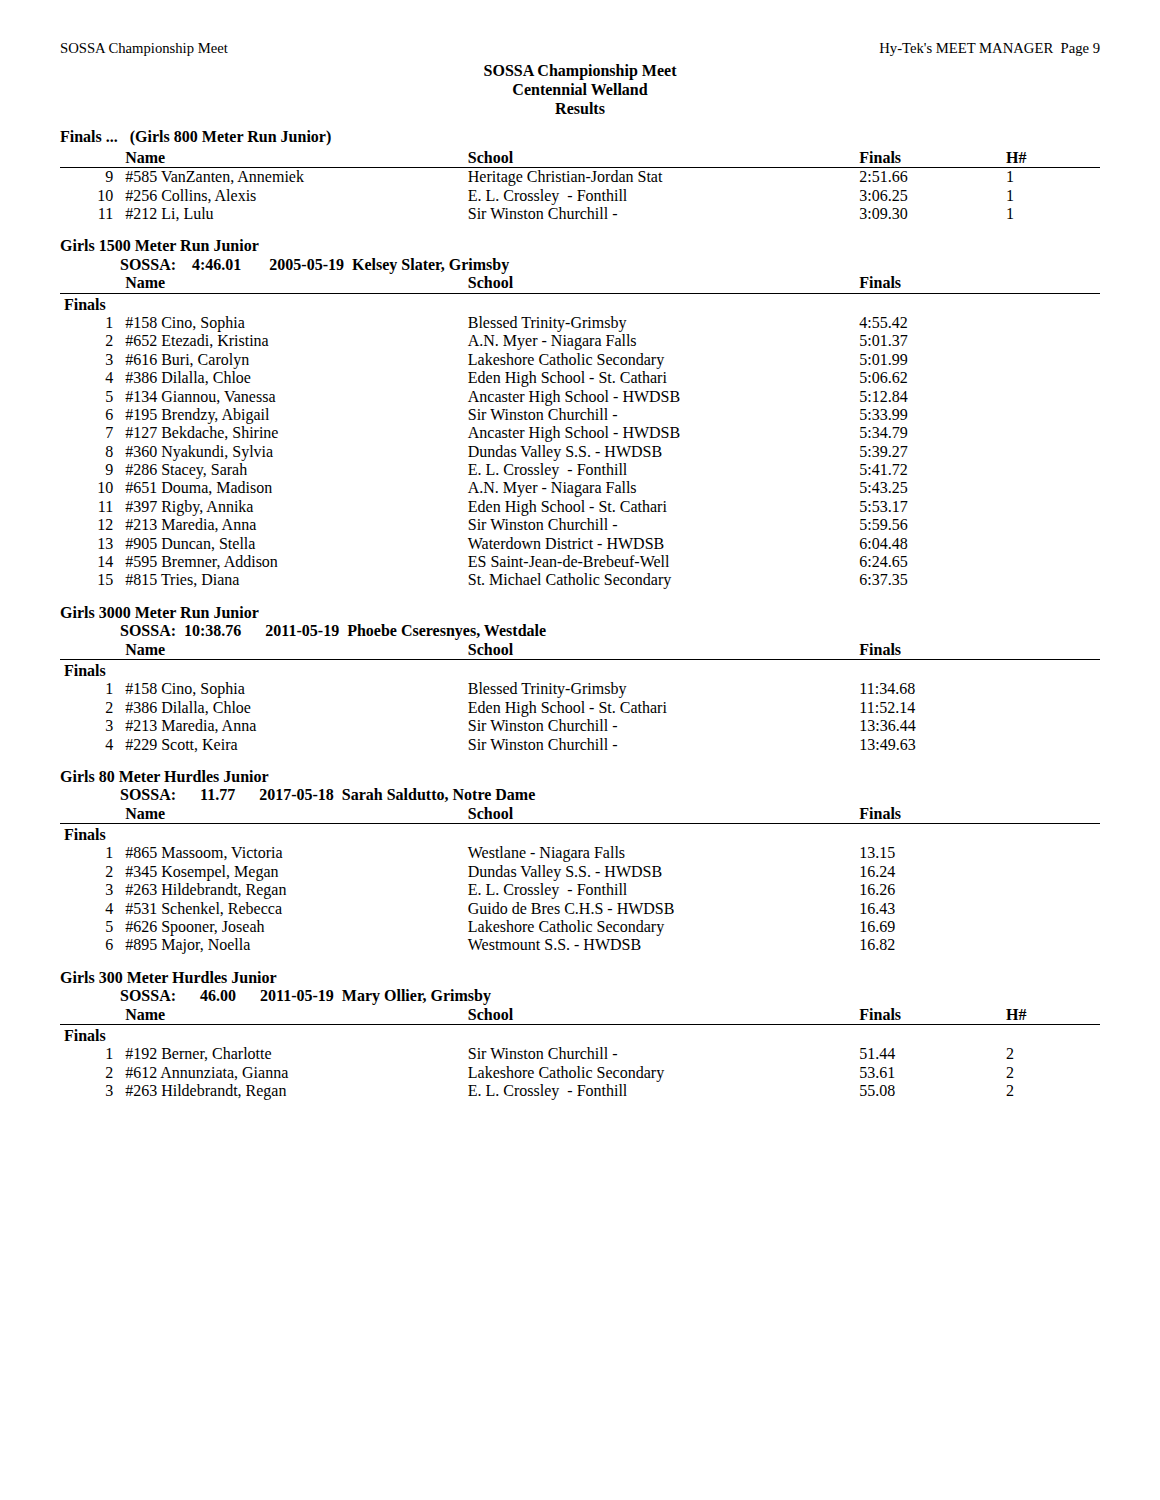SOSSA Championship Meet Hy-Tek's MEET MANAGER Page 9
SOSSA Championship Meet
Centennial Welland
Results
Finals ... (Girls 800 Meter Run Junior)
| | Name | School | Finals | H# |
| --- | --- | --- | --- | --- |
| 9 | #585 VanZanten, Annemiek | Heritage Christian-Jordan Stat | 2:51.66 | 1 |
| 10 | #256 Collins, Alexis | E. L. Crossley - Fonthill | 3:06.25 | 1 |
| 11 | #212 Li, Lulu | Sir Winston Churchill - | 3:09.30 | 1 |
Girls 1500 Meter Run Junior
SOSSA: 4:46.01 2005-05-19 Kelsey Slater, Grimsby
| | Name | School | Finals | |
| --- | --- | --- | --- | --- |
| Finals |
| 1 | #158 Cino, Sophia | Blessed Trinity-Grimsby | 4:55.42 | |
| 2 | #652 Etezadi, Kristina | A.N. Myer - Niagara Falls | 5:01.37 | |
| 3 | #616 Buri, Carolyn | Lakeshore Catholic Secondary | 5:01.99 | |
| 4 | #386 Dilalla, Chloe | Eden High School - St. Cathari | 5:06.62 | |
| 5 | #134 Giannou, Vanessa | Ancaster High School - HWDSB | 5:12.84 | |
| 6 | #195 Brendzy, Abigail | Sir Winston Churchill - | 5:33.99 | |
| 7 | #127 Bekdache, Shirine | Ancaster High School - HWDSB | 5:34.79 | |
| 8 | #360 Nyakundi, Sylvia | Dundas Valley S.S. - HWDSB | 5:39.27 | |
| 9 | #286 Stacey, Sarah | E. L. Crossley - Fonthill | 5:41.72 | |
| 10 | #651 Douma, Madison | A.N. Myer - Niagara Falls | 5:43.25 | |
| 11 | #397 Rigby, Annika | Eden High School - St. Cathari | 5:53.17 | |
| 12 | #213 Maredia, Anna | Sir Winston Churchill - | 5:59.56 | |
| 13 | #905 Duncan, Stella | Waterdown District - HWDSB | 6:04.48 | |
| 14 | #595 Bremner, Addison | ES Saint-Jean-de-Brebeuf-Well | 6:24.65 | |
| 15 | #815 Tries, Diana | St. Michael Catholic Secondary | 6:37.35 | |
Girls 3000 Meter Run Junior
SOSSA: 10:38.76 2011-05-19 Phoebe Cseresnyes, Westdale
| | Name | School | Finals | |
| --- | --- | --- | --- | --- |
| Finals |
| 1 | #158 Cino, Sophia | Blessed Trinity-Grimsby | 11:34.68 | |
| 2 | #386 Dilalla, Chloe | Eden High School - St. Cathari | 11:52.14 | |
| 3 | #213 Maredia, Anna | Sir Winston Churchill - | 13:36.44 | |
| 4 | #229 Scott, Keira | Sir Winston Churchill - | 13:49.63 | |
Girls 80 Meter Hurdles Junior
SOSSA: 11.77 2017-05-18 Sarah Saldutto, Notre Dame
| | Name | School | Finals | |
| --- | --- | --- | --- | --- |
| Finals |
| 1 | #865 Massoom, Victoria | Westlane - Niagara Falls | 13.15 | |
| 2 | #345 Kosempel, Megan | Dundas Valley S.S. - HWDSB | 16.24 | |
| 3 | #263 Hildebrandt, Regan | E. L. Crossley - Fonthill | 16.26 | |
| 4 | #531 Schenkel, Rebecca | Guido de Bres C.H.S - HWDSB | 16.43 | |
| 5 | #626 Spooner, Joseah | Lakeshore Catholic Secondary | 16.69 | |
| 6 | #895 Major, Noella | Westmount S.S. - HWDSB | 16.82 | |
Girls 300 Meter Hurdles Junior
SOSSA: 46.00 2011-05-19 Mary Ollier, Grimsby
| | Name | School | Finals | H# |
| --- | --- | --- | --- | --- |
| Finals |
| 1 | #192 Berner, Charlotte | Sir Winston Churchill - | 51.44 | 2 |
| 2 | #612 Annunziata, Gianna | Lakeshore Catholic Secondary | 53.61 | 2 |
| 3 | #263 Hildebrandt, Regan | E. L. Crossley - Fonthill | 55.08 | 2 |